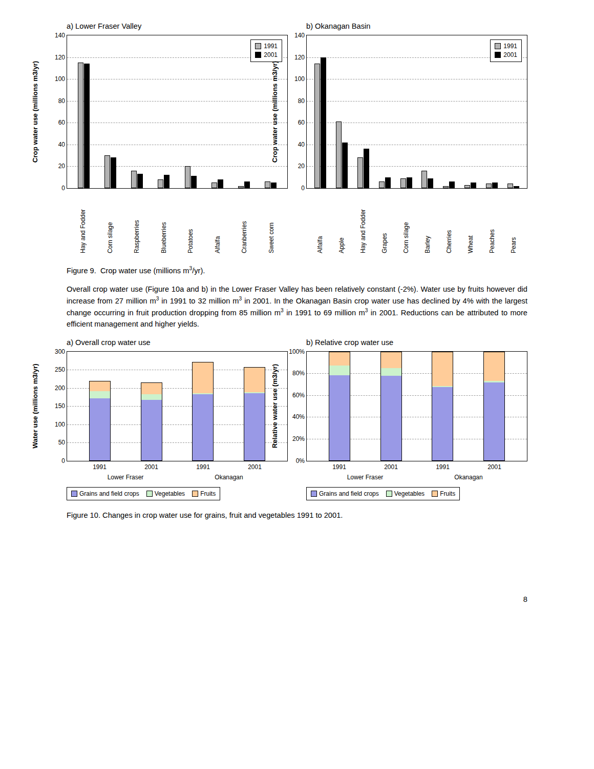a) Lower Fraser Valley
Crop water use (millions m3/yr)
140 120 100 80 60 40 20 0
1991
2001
Hay and Fodder Corn silage Raspberries Blueberries Potatoes Alfalfa Cranberries Sweet corn
b) Okanagan Basin
Crop water use (millions m3/yr)
140 120 100 80 60 40 20 0
1991
2001
Alfalfa Apple Hay and Fodder Grapes Corn silage Barley Cherries Wheat Peaches Pears
Figure 9. Crop water use (millions m3/yr).
Overall crop water use (Figure 10a and b) in the Lower Fraser Valley has been relatively constant (-2%). Water use by fruits however did increase from 27 million m3 in 1991 to 32 million m3 in 2001. In the Okanagan Basin crop water use has declined by 4% with the largest change occurring in fruit production dropping from 85 million m3 in 1991 to 69 million m3 in 2001. Reductions can be attributed to more efficient management and higher yields.
a) Overall crop water use
Water use (millions m3/yr)
300 250 200 150 100 50 0
1991200119912001
Lower Fraser Okanagan
Grains and field crops
Vegetables
Fruits
b) Relative crop water use
Relative water use (m3/yr)
100% 80% 60% 40% 20% 0%
1991200119912001
Lower Fraser Okanagan
Grains and field crops
Vegetables
Fruits
Figure 10. Changes in crop water use for grains, fruit and vegetables 1991 to 2001.
8